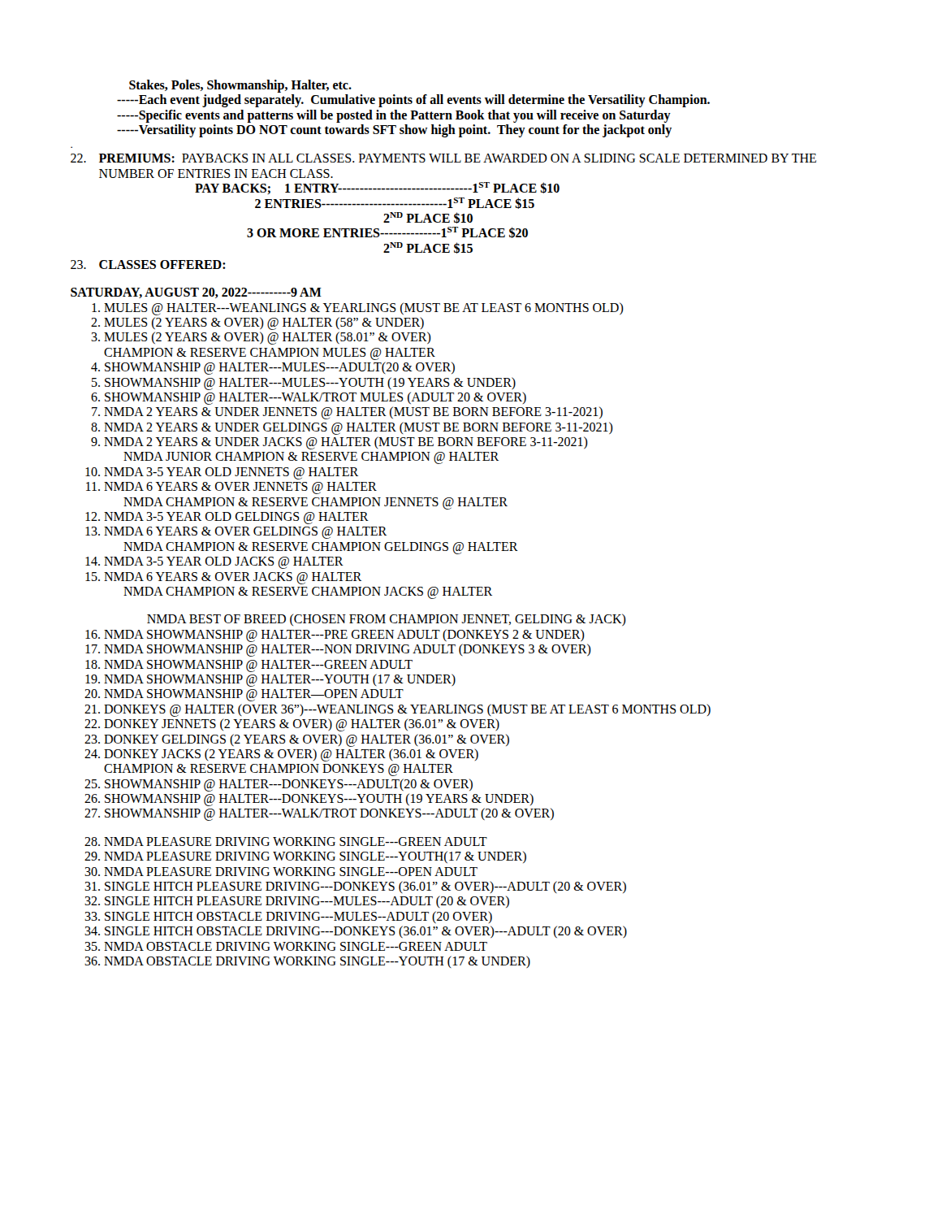Stakes, Poles, Showmanship, Halter, etc.
-----Each event judged separately. Cumulative points of all events will determine the Versatility Champion.
-----Specific events and patterns will be posted in the Pattern Book that you will receive on Saturday
-----Versatility points DO NOT count towards SFT show high point. They count for the jackpot only
.
22.
PREMIUMS: PAYBACKS IN ALL CLASSES. PAYMENTS WILL BE AWARDED ON A SLIDING SCALE DETERMINED BY THE NUMBER OF ENTRIES IN EACH CLASS.
PAY BACKS; 1 ENTRY-------------------------------1ST PLACE $10
2 ENTRIES-----------------------------1ST PLACE $15
2ND PLACE $10
3 OR MORE ENTRIES--------------1ST PLACE $20
2ND PLACE $15
23.
CLASSES OFFERED:
SATURDAY, AUGUST 20, 2022----------9 AM
MULES @ HALTER---WEANLINGS & YEARLINGS (MUST BE AT LEAST 6 MONTHS OLD)
MULES (2 YEARS & OVER) @ HALTER (58” & UNDER)
MULES (2 YEARS & OVER) @ HALTER (58.01” & OVER)
CHAMPION & RESERVE CHAMPION MULES @ HALTER
SHOWMANSHIP @ HALTER---MULES---ADULT(20 & OVER)
SHOWMANSHIP @ HALTER---MULES---YOUTH (19 YEARS & UNDER)
SHOWMANSHIP @ HALTER---WALK/TROT MULES (ADULT 20 & OVER)
NMDA 2 YEARS & UNDER JENNETS @ HALTER (MUST BE BORN BEFORE 3-11-2021)
NMDA 2 YEARS & UNDER GELDINGS @ HALTER (MUST BE BORN BEFORE 3-11-2021)
NMDA 2 YEARS & UNDER JACKS @ HALTER (MUST BE BORN BEFORE 3-11-2021)
NMDA JUNIOR CHAMPION & RESERVE CHAMPION @ HALTER
NMDA 3-5 YEAR OLD JENNETS @ HALTER
NMDA 6 YEARS & OVER JENNETS @ HALTER
NMDA CHAMPION & RESERVE CHAMPION JENNETS @ HALTER
NMDA 3-5 YEAR OLD GELDINGS @ HALTER
NMDA 6 YEARS & OVER GELDINGS @ HALTER
NMDA CHAMPION & RESERVE CHAMPION GELDINGS @ HALTER
NMDA 3-5 YEAR OLD JACKS @ HALTER
NMDA 6 YEARS & OVER JACKS @ HALTER
NMDA CHAMPION & RESERVE CHAMPION JACKS @ HALTER
NMDA BEST OF BREED (CHOSEN FROM CHAMPION JENNET, GELDING & JACK)
NMDA SHOWMANSHIP @ HALTER---PRE GREEN ADULT (DONKEYS 2 & UNDER)
NMDA SHOWMANSHIP @ HALTER---NON DRIVING ADULT (DONKEYS 3 & OVER)
NMDA SHOWMANSHIP @ HALTER---GREEN ADULT
NMDA SHOWMANSHIP @ HALTER---YOUTH (17 & UNDER)
NMDA SHOWMANSHIP @ HALTER—OPEN ADULT
DONKEYS @ HALTER (OVER 36”)---WEANLINGS & YEARLINGS (MUST BE AT LEAST 6 MONTHS OLD)
DONKEY JENNETS (2 YEARS & OVER) @ HALTER (36.01” & OVER)
DONKEY GELDINGS (2 YEARS & OVER) @ HALTER (36.01” & OVER)
DONKEY JACKS (2 YEARS & OVER) @ HALTER (36.01 & OVER)
CHAMPION & RESERVE CHAMPION DONKEYS @ HALTER
SHOWMANSHIP @ HALTER---DONKEYS---ADULT(20 & OVER)
SHOWMANSHIP @ HALTER---DONKEYS---YOUTH (19 YEARS & UNDER)
SHOWMANSHIP @ HALTER---WALK/TROT DONKEYS---ADULT (20 & OVER)
NMDA PLEASURE DRIVING WORKING SINGLE---GREEN ADULT
NMDA PLEASURE DRIVING WORKING SINGLE---YOUTH(17 & UNDER)
NMDA PLEASURE DRIVING WORKING SINGLE---OPEN ADULT
SINGLE HITCH PLEASURE DRIVING---DONKEYS (36.01” & OVER)---ADULT (20 & OVER)
SINGLE HITCH PLEASURE DRIVING---MULES---ADULT (20 & OVER)
SINGLE HITCH OBSTACLE DRIVING---MULES--ADULT (20 OVER)
SINGLE HITCH OBSTACLE DRIVING---DONKEYS (36.01” & OVER)---ADULT (20 & OVER)
NMDA OBSTACLE DRIVING WORKING SINGLE---GREEN ADULT
NMDA OBSTACLE DRIVING WORKING SINGLE---YOUTH (17 & UNDER)